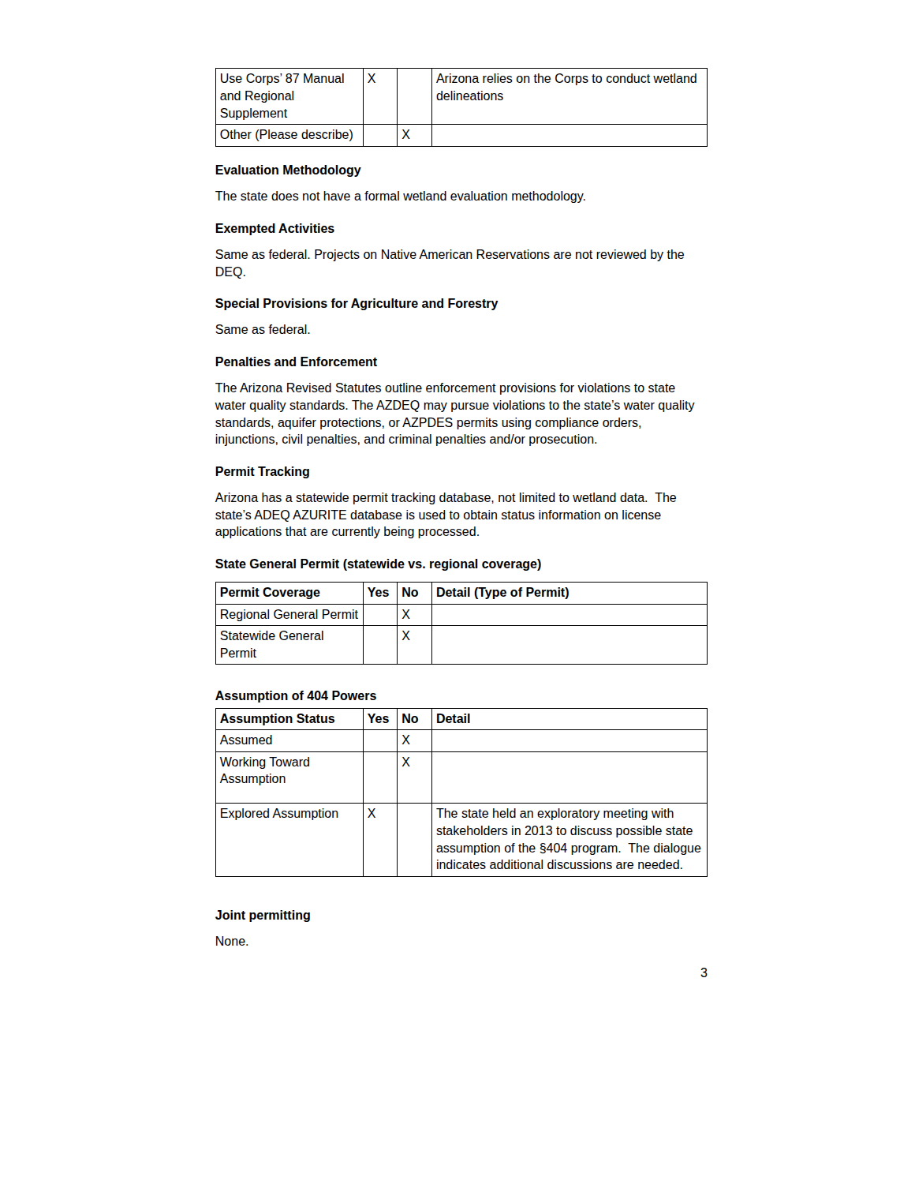| Use Corps’ 87 Manual and Regional Supplement | X | | Arizona relies on the Corps to conduct wetland delineations |
| Other (Please describe) | | X | |
Evaluation Methodology
The state does not have a formal wetland evaluation methodology.
Exempted Activities
Same as federal. Projects on Native American Reservations are not reviewed by the DEQ.
Special Provisions for Agriculture and Forestry
Same as federal.
Penalties and Enforcement
The Arizona Revised Statutes outline enforcement provisions for violations to state water quality standards. The AZDEQ may pursue violations to the state’s water quality standards, aquifer protections, or AZPDES permits using compliance orders, injunctions, civil penalties, and criminal penalties and/or prosecution.
Permit Tracking
Arizona has a statewide permit tracking database, not limited to wetland data. The state’s ADEQ AZURITE database is used to obtain status information on license applications that are currently being processed.
State General Permit (statewide vs. regional coverage)
| Permit Coverage | Yes | No | Detail (Type of Permit) |
| --- | --- | --- | --- |
| Regional General Permit | | X | |
| Statewide General Permit | | X | |
Assumption of 404 Powers
| Assumption Status | Yes | No | Detail |
| --- | --- | --- | --- |
| Assumed | | X | |
| Working Toward Assumption | | X | |
| Explored Assumption | X | | The state held an exploratory meeting with stakeholders in 2013 to discuss possible state assumption of the §404 program. The dialogue indicates additional discussions are needed. |
Joint permitting
None.
3